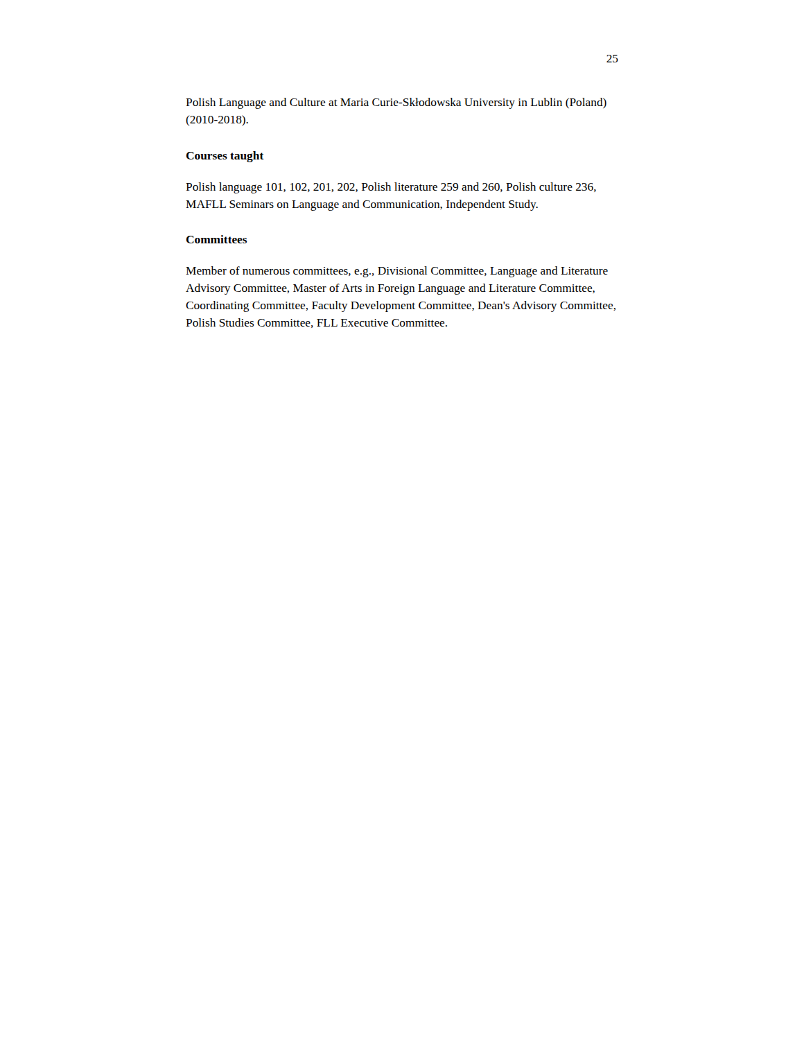25
Polish Language and Culture at Maria Curie-Skłodowska University in Lublin (Poland) (2010-2018).
Courses taught
Polish language 101, 102, 201, 202, Polish literature 259 and 260, Polish culture 236, MAFLL Seminars on Language and Communication, Independent Study.
Committees
Member of numerous committees, e.g., Divisional Committee, Language and Literature Advisory Committee, Master of Arts in Foreign Language and Literature Committee, Coordinating Committee, Faculty Development Committee, Dean's Advisory Committee, Polish Studies Committee, FLL Executive Committee.